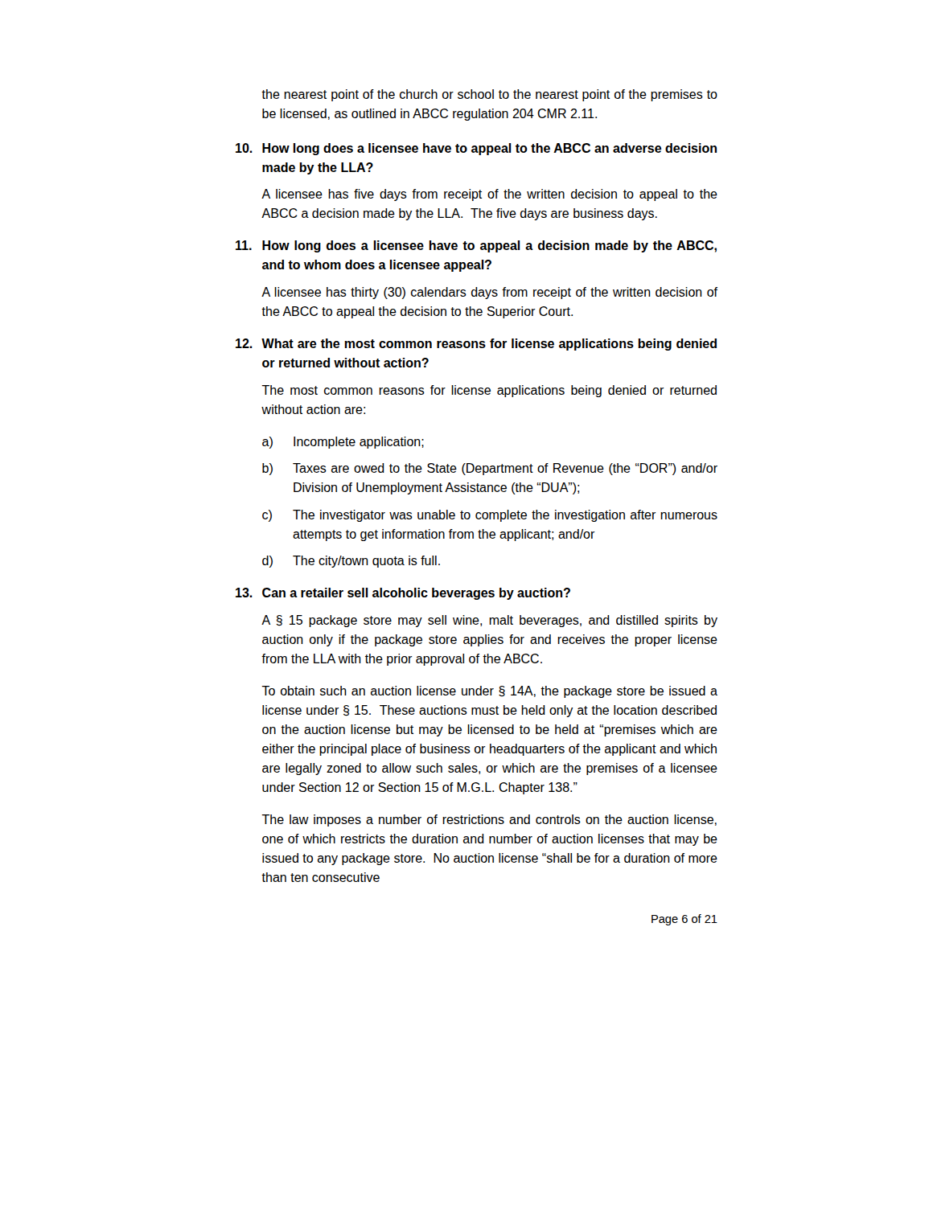the nearest point of the church or school to the nearest point of the premises to be licensed, as outlined in ABCC regulation 204 CMR 2.11.
10. How long does a licensee have to appeal to the ABCC an adverse decision made by the LLA?
A licensee has five days from receipt of the written decision to appeal to the ABCC a decision made by the LLA. The five days are business days.
11. How long does a licensee have to appeal a decision made by the ABCC, and to whom does a licensee appeal?
A licensee has thirty (30) calendars days from receipt of the written decision of the ABCC to appeal the decision to the Superior Court.
12. What are the most common reasons for license applications being denied or returned without action?
The most common reasons for license applications being denied or returned without action are:
a) Incomplete application;
b) Taxes are owed to the State (Department of Revenue (the “DOR”) and/or Division of Unemployment Assistance (the “DUA”);
c) The investigator was unable to complete the investigation after numerous attempts to get information from the applicant; and/or
d) The city/town quota is full.
13. Can a retailer sell alcoholic beverages by auction?
A § 15 package store may sell wine, malt beverages, and distilled spirits by auction only if the package store applies for and receives the proper license from the LLA with the prior approval of the ABCC.
To obtain such an auction license under § 14A, the package store be issued a license under § 15. These auctions must be held only at the location described on the auction license but may be licensed to be held at “premises which are either the principal place of business or headquarters of the applicant and which are legally zoned to allow such sales, or which are the premises of a licensee under Section 12 or Section 15 of M.G.L. Chapter 138.”
The law imposes a number of restrictions and controls on the auction license, one of which restricts the duration and number of auction licenses that may be issued to any package store. No auction license “shall be for a duration of more than ten consecutive
Page 6 of 21